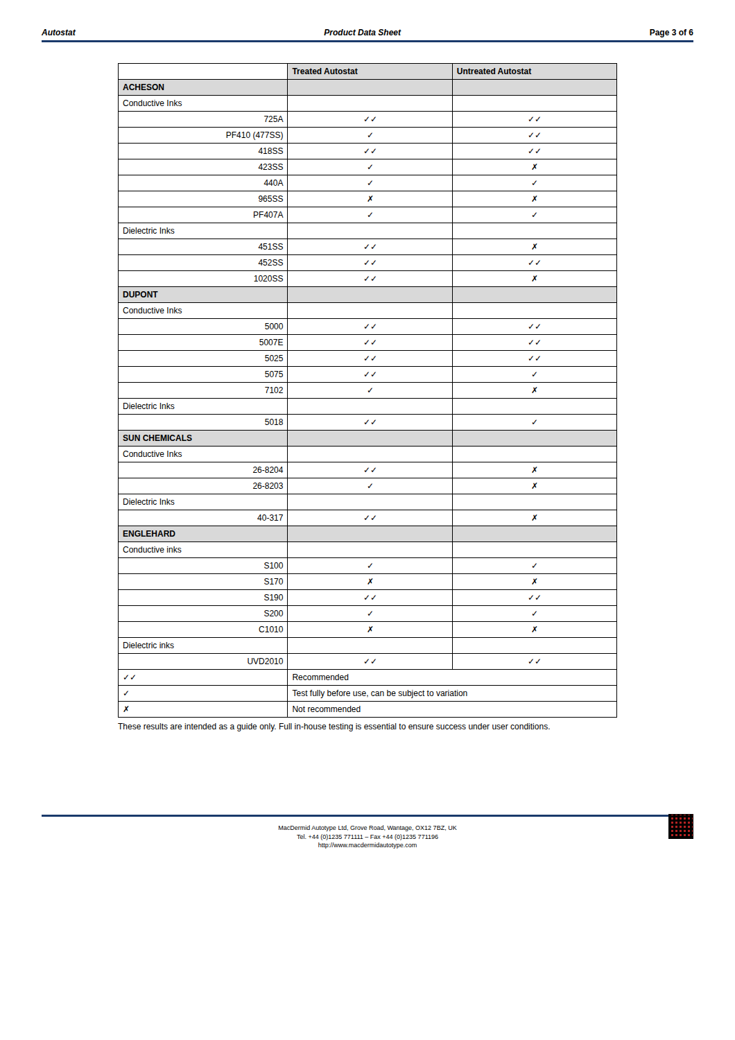Autostat
Product Data Sheet
Page 3 of 6
| | Treated Autostat | Untreated Autostat |
| ACHESON | | |
| Conductive Inks | | |
| 725A | ✓✓ | ✓✓ |
| PF410 (477SS) | ✓ | ✓✓ |
| 418SS | ✓✓ | ✓✓ |
| 423SS | ✓ | ✗ |
| 440A | ✓ | ✓ |
| 965SS | ✗ | ✗ |
| PF407A | ✓ | ✓ |
| Dielectric Inks | | |
| 451SS | ✓✓ | ✗ |
| 452SS | ✓✓ | ✓✓ |
| 1020SS | ✓✓ | ✗ |
| DUPONT | | |
| Conductive Inks | | |
| 5000 | ✓✓ | ✓✓ |
| 5007E | ✓✓ | ✓✓ |
| 5025 | ✓✓ | ✓✓ |
| 5075 | ✓✓ | ✓ |
| 7102 | ✓ | ✗ |
| Dielectric Inks | | |
| 5018 | ✓✓ | ✓ |
| SUN CHEMICALS | | |
| Conductive Inks | | |
| 26-8204 | ✓✓ | ✗ |
| 26-8203 | ✓ | ✗ |
| Dielectric Inks | | |
| 40-317 | ✓✓ | ✗ |
| ENGLEHARD | | |
| Conductive inks | | |
| S100 | ✓ | ✓ |
| S170 | ✗ | ✗ |
| S190 | ✓✓ | ✓✓ |
| S200 | ✓ | ✓ |
| C1010 | ✗ | ✗ |
| Dielectric inks | | |
| UVD2010 | ✓✓ | ✓✓ |
| ✓✓ | Recommended |
| ✓ | Test fully before use, can be subject to variation |
| ✗ | Not recommended |
These results are intended as a guide only. Full in-house testing is essential to ensure success under user conditions.
MacDermid Autotype Ltd, Grove Road, Wantage, OX12 7BZ, UK
Tel. +44 (0)1235 771111 – Fax +44 (0)1235 771196
http://www.macdermidautotype.com